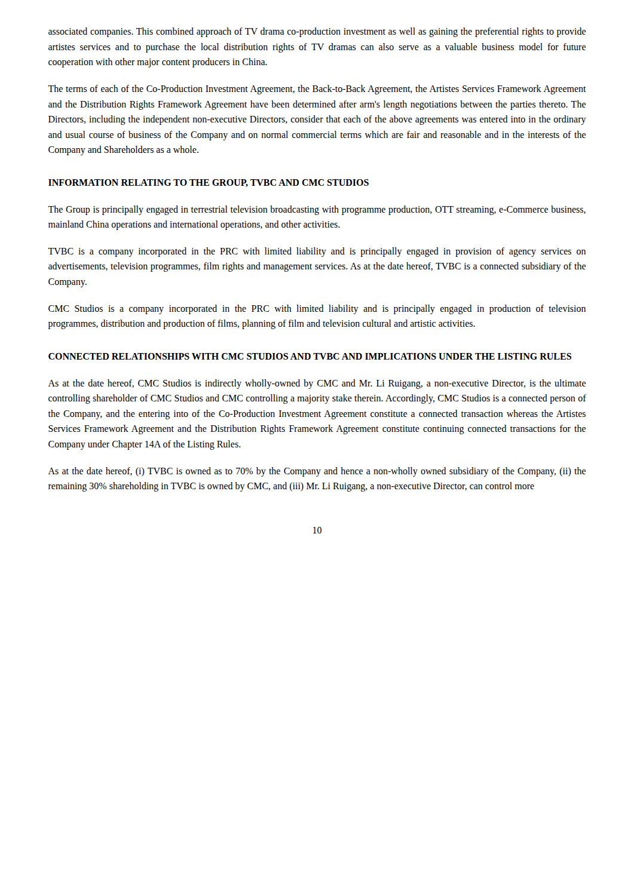associated companies. This combined approach of TV drama co-production investment as well as gaining the preferential rights to provide artistes services and to purchase the local distribution rights of TV dramas can also serve as a valuable business model for future cooperation with other major content producers in China.
The terms of each of the Co-Production Investment Agreement, the Back-to-Back Agreement, the Artistes Services Framework Agreement and the Distribution Rights Framework Agreement have been determined after arm's length negotiations between the parties thereto. The Directors, including the independent non-executive Directors, consider that each of the above agreements was entered into in the ordinary and usual course of business of the Company and on normal commercial terms which are fair and reasonable and in the interests of the Company and Shareholders as a whole.
INFORMATION RELATING TO THE GROUP, TVBC AND CMC STUDIOS
The Group is principally engaged in terrestrial television broadcasting with programme production, OTT streaming, e-Commerce business, mainland China operations and international operations, and other activities.
TVBC is a company incorporated in the PRC with limited liability and is principally engaged in provision of agency services on advertisements, television programmes, film rights and management services. As at the date hereof, TVBC is a connected subsidiary of the Company.
CMC Studios is a company incorporated in the PRC with limited liability and is principally engaged in production of television programmes, distribution and production of films, planning of film and television cultural and artistic activities.
CONNECTED RELATIONSHIPS WITH CMC STUDIOS AND TVBC AND IMPLICATIONS UNDER THE LISTING RULES
As at the date hereof, CMC Studios is indirectly wholly-owned by CMC and Mr. Li Ruigang, a non-executive Director, is the ultimate controlling shareholder of CMC Studios and CMC controlling a majority stake therein. Accordingly, CMC Studios is a connected person of the Company, and the entering into of the Co-Production Investment Agreement constitute a connected transaction whereas the Artistes Services Framework Agreement and the Distribution Rights Framework Agreement constitute continuing connected transactions for the Company under Chapter 14A of the Listing Rules.
As at the date hereof, (i) TVBC is owned as to 70% by the Company and hence a non-wholly owned subsidiary of the Company, (ii) the remaining 30% shareholding in TVBC is owned by CMC, and (iii) Mr. Li Ruigang, a non-executive Director, can control more
10